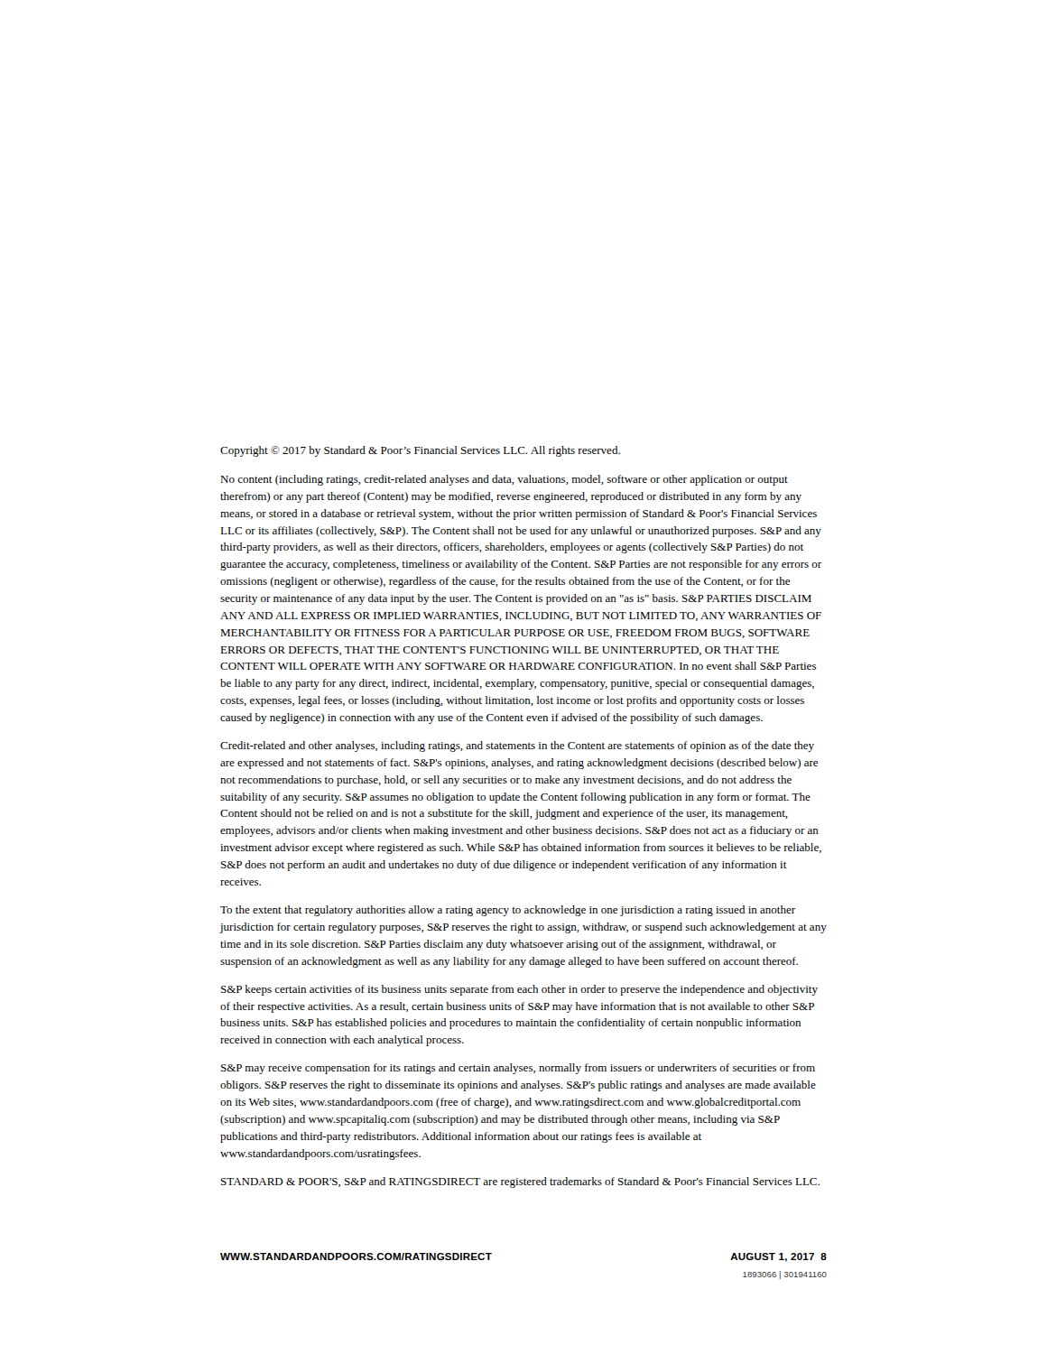Copyright © 2017 by Standard & Poor’s Financial Services LLC. All rights reserved.
No content (including ratings, credit-related analyses and data, valuations, model, software or other application or output therefrom) or any part thereof (Content) may be modified, reverse engineered, reproduced or distributed in any form by any means, or stored in a database or retrieval system, without the prior written permission of Standard & Poor's Financial Services LLC or its affiliates (collectively, S&P). The Content shall not be used for any unlawful or unauthorized purposes. S&P and any third-party providers, as well as their directors, officers, shareholders, employees or agents (collectively S&P Parties) do not guarantee the accuracy, completeness, timeliness or availability of the Content. S&P Parties are not responsible for any errors or omissions (negligent or otherwise), regardless of the cause, for the results obtained from the use of the Content, or for the security or maintenance of any data input by the user. The Content is provided on an "as is" basis. S&P PARTIES DISCLAIM ANY AND ALL EXPRESS OR IMPLIED WARRANTIES, INCLUDING, BUT NOT LIMITED TO, ANY WARRANTIES OF MERCHANTABILITY OR FITNESS FOR A PARTICULAR PURPOSE OR USE, FREEDOM FROM BUGS, SOFTWARE ERRORS OR DEFECTS, THAT THE CONTENT'S FUNCTIONING WILL BE UNINTERRUPTED, OR THAT THE CONTENT WILL OPERATE WITH ANY SOFTWARE OR HARDWARE CONFIGURATION. In no event shall S&P Parties be liable to any party for any direct, indirect, incidental, exemplary, compensatory, punitive, special or consequential damages, costs, expenses, legal fees, or losses (including, without limitation, lost income or lost profits and opportunity costs or losses caused by negligence) in connection with any use of the Content even if advised of the possibility of such damages.
Credit-related and other analyses, including ratings, and statements in the Content are statements of opinion as of the date they are expressed and not statements of fact. S&P's opinions, analyses, and rating acknowledgment decisions (described below) are not recommendations to purchase, hold, or sell any securities or to make any investment decisions, and do not address the suitability of any security. S&P assumes no obligation to update the Content following publication in any form or format. The Content should not be relied on and is not a substitute for the skill, judgment and experience of the user, its management, employees, advisors and/or clients when making investment and other business decisions. S&P does not act as a fiduciary or an investment advisor except where registered as such. While S&P has obtained information from sources it believes to be reliable, S&P does not perform an audit and undertakes no duty of due diligence or independent verification of any information it receives.
To the extent that regulatory authorities allow a rating agency to acknowledge in one jurisdiction a rating issued in another jurisdiction for certain regulatory purposes, S&P reserves the right to assign, withdraw, or suspend such acknowledgement at any time and in its sole discretion. S&P Parties disclaim any duty whatsoever arising out of the assignment, withdrawal, or suspension of an acknowledgment as well as any liability for any damage alleged to have been suffered on account thereof.
S&P keeps certain activities of its business units separate from each other in order to preserve the independence and objectivity of their respective activities. As a result, certain business units of S&P may have information that is not available to other S&P business units. S&P has established policies and procedures to maintain the confidentiality of certain nonpublic information received in connection with each analytical process.
S&P may receive compensation for its ratings and certain analyses, normally from issuers or underwriters of securities or from obligors. S&P reserves the right to disseminate its opinions and analyses. S&P's public ratings and analyses are made available on its Web sites, www.standardandpoors.com (free of charge), and www.ratingsdirect.com and www.globalcreditportal.com (subscription) and www.spcapitaliq.com (subscription) and may be distributed through other means, including via S&P publications and third-party redistributors. Additional information about our ratings fees is available at www.standardandpoors.com/usratingsfees.
STANDARD & POOR'S, S&P and RATINGSDIRECT are registered trademarks of Standard & Poor's Financial Services LLC.
WWW.STANDARDANDPOORS.COM/RATINGSDIRECT
AUGUST 1, 2017 8
1893066 | 301941160